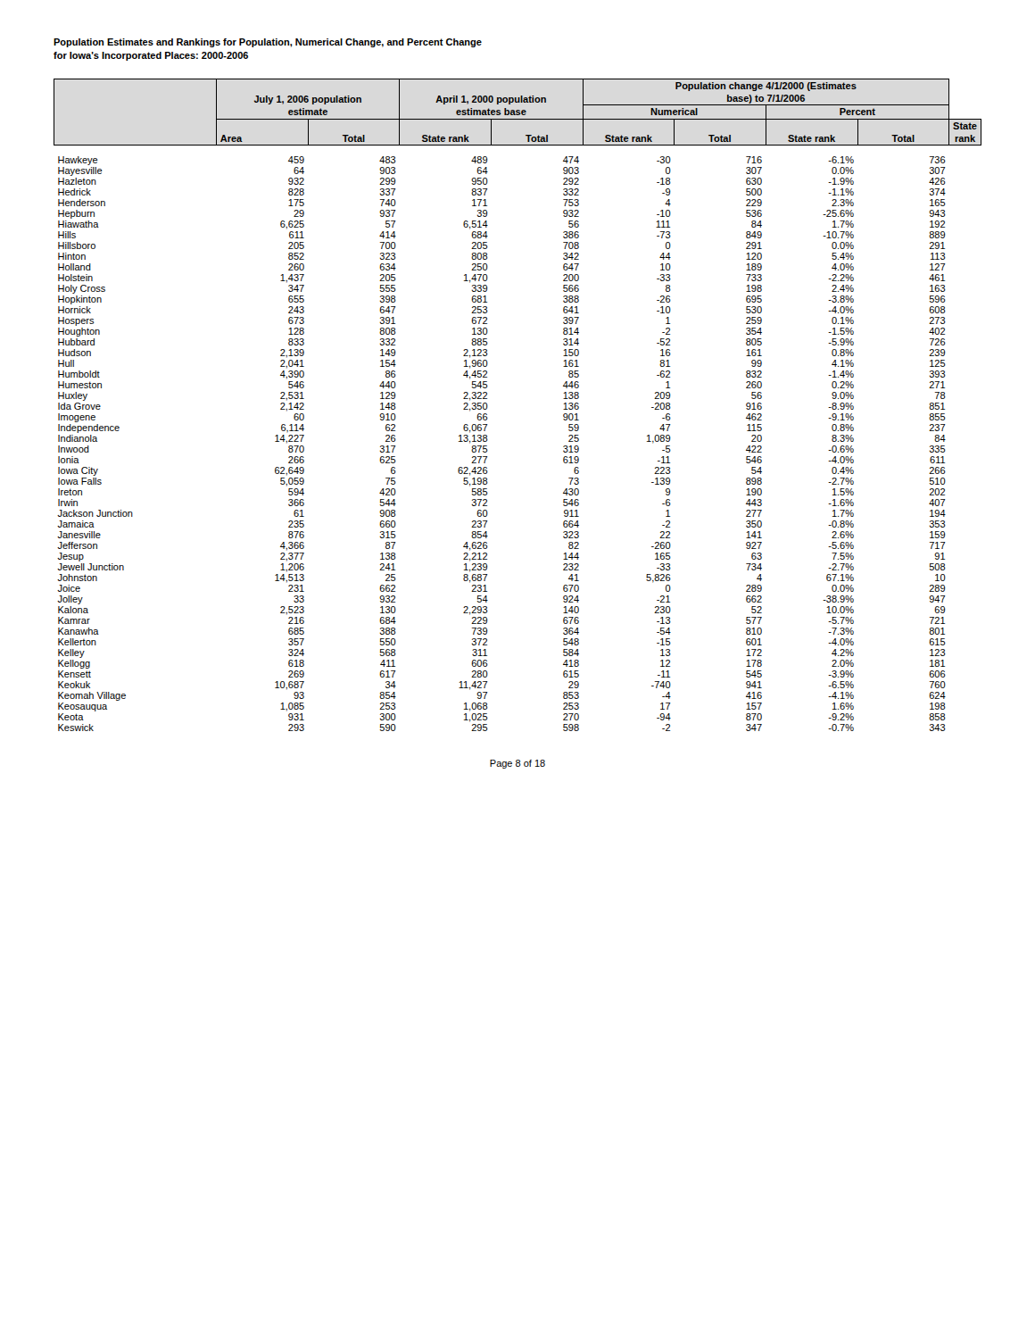Population Estimates and Rankings for Population, Numerical Change, and Percent Change
for Iowa's Incorporated Places: 2000-2006
| | July 1, 2006 population estimate | April 1, 2000 population estimates base | Population change 4/1/2000 (Estimates base) to 7/1/2006 |
| --- | --- | --- | --- |
| Numerical | Percent |
| Area | Total | State rank | Total | State rank | Total | State rank | Total | State rank |
| Hawkeye | 459 | 483 | 489 | 474 | -30 | 716 | -6.1% | 736 |
| Hayesville | 64 | 903 | 64 | 903 | 0 | 307 | 0.0% | 307 |
| Hazleton | 932 | 299 | 950 | 292 | -18 | 630 | -1.9% | 426 |
| Hedrick | 828 | 337 | 837 | 332 | -9 | 500 | -1.1% | 374 |
| Henderson | 175 | 740 | 171 | 753 | 4 | 229 | 2.3% | 165 |
| Hepburn | 29 | 937 | 39 | 932 | -10 | 536 | -25.6% | 943 |
| Hiawatha | 6,625 | 57 | 6,514 | 56 | 111 | 84 | 1.7% | 192 |
| Hills | 611 | 414 | 684 | 386 | -73 | 849 | -10.7% | 889 |
| Hillsboro | 205 | 700 | 205 | 708 | 0 | 291 | 0.0% | 291 |
| Hinton | 852 | 323 | 808 | 342 | 44 | 120 | 5.4% | 113 |
| Holland | 260 | 634 | 250 | 647 | 10 | 189 | 4.0% | 127 |
| Holstein | 1,437 | 205 | 1,470 | 200 | -33 | 733 | -2.2% | 461 |
| Holy Cross | 347 | 555 | 339 | 566 | 8 | 198 | 2.4% | 163 |
| Hopkinton | 655 | 398 | 681 | 388 | -26 | 695 | -3.8% | 596 |
| Hornick | 243 | 647 | 253 | 641 | -10 | 530 | -4.0% | 608 |
| Hospers | 673 | 391 | 672 | 397 | 1 | 259 | 0.1% | 273 |
| Houghton | 128 | 808 | 130 | 814 | -2 | 354 | -1.5% | 402 |
| Hubbard | 833 | 332 | 885 | 314 | -52 | 805 | -5.9% | 726 |
| Hudson | 2,139 | 149 | 2,123 | 150 | 16 | 161 | 0.8% | 239 |
| Hull | 2,041 | 154 | 1,960 | 161 | 81 | 99 | 4.1% | 125 |
| Humboldt | 4,390 | 86 | 4,452 | 85 | -62 | 832 | -1.4% | 393 |
| Humeston | 546 | 440 | 545 | 446 | 1 | 260 | 0.2% | 271 |
| Huxley | 2,531 | 129 | 2,322 | 138 | 209 | 56 | 9.0% | 78 |
| Ida Grove | 2,142 | 148 | 2,350 | 136 | -208 | 916 | -8.9% | 851 |
| Imogene | 60 | 910 | 66 | 901 | -6 | 462 | -9.1% | 855 |
| Independence | 6,114 | 62 | 6,067 | 59 | 47 | 115 | 0.8% | 237 |
| Indianola | 14,227 | 26 | 13,138 | 25 | 1,089 | 20 | 8.3% | 84 |
| Inwood | 870 | 317 | 875 | 319 | -5 | 422 | -0.6% | 335 |
| Ionia | 266 | 625 | 277 | 619 | -11 | 546 | -4.0% | 611 |
| Iowa City | 62,649 | 6 | 62,426 | 6 | 223 | 54 | 0.4% | 266 |
| Iowa Falls | 5,059 | 75 | 5,198 | 73 | -139 | 898 | -2.7% | 510 |
| Ireton | 594 | 420 | 585 | 430 | 9 | 190 | 1.5% | 202 |
| Irwin | 366 | 544 | 372 | 546 | -6 | 443 | -1.6% | 407 |
| Jackson Junction | 61 | 908 | 60 | 911 | 1 | 277 | 1.7% | 194 |
| Jamaica | 235 | 660 | 237 | 664 | -2 | 350 | -0.8% | 353 |
| Janesville | 876 | 315 | 854 | 323 | 22 | 141 | 2.6% | 159 |
| Jefferson | 4,366 | 87 | 4,626 | 82 | -260 | 927 | -5.6% | 717 |
| Jesup | 2,377 | 138 | 2,212 | 144 | 165 | 63 | 7.5% | 91 |
| Jewell Junction | 1,206 | 241 | 1,239 | 232 | -33 | 734 | -2.7% | 508 |
| Johnston | 14,513 | 25 | 8,687 | 41 | 5,826 | 4 | 67.1% | 10 |
| Joice | 231 | 662 | 231 | 670 | 0 | 289 | 0.0% | 289 |
| Jolley | 33 | 932 | 54 | 924 | -21 | 662 | -38.9% | 947 |
| Kalona | 2,523 | 130 | 2,293 | 140 | 230 | 52 | 10.0% | 69 |
| Kamrar | 216 | 684 | 229 | 676 | -13 | 577 | -5.7% | 721 |
| Kanawha | 685 | 388 | 739 | 364 | -54 | 810 | -7.3% | 801 |
| Kellerton | 357 | 550 | 372 | 548 | -15 | 601 | -4.0% | 615 |
| Kelley | 324 | 568 | 311 | 584 | 13 | 172 | 4.2% | 123 |
| Kellogg | 618 | 411 | 606 | 418 | 12 | 178 | 2.0% | 181 |
| Kensett | 269 | 617 | 280 | 615 | -11 | 545 | -3.9% | 606 |
| Keokuk | 10,687 | 34 | 11,427 | 29 | -740 | 941 | -6.5% | 760 |
| Keomah Village | 93 | 854 | 97 | 853 | -4 | 416 | -4.1% | 624 |
| Keosauqua | 1,085 | 253 | 1,068 | 253 | 17 | 157 | 1.6% | 198 |
| Keota | 931 | 300 | 1,025 | 270 | -94 | 870 | -9.2% | 858 |
| Keswick | 293 | 590 | 295 | 598 | -2 | 347 | -0.7% | 343 |
Page 8 of 18